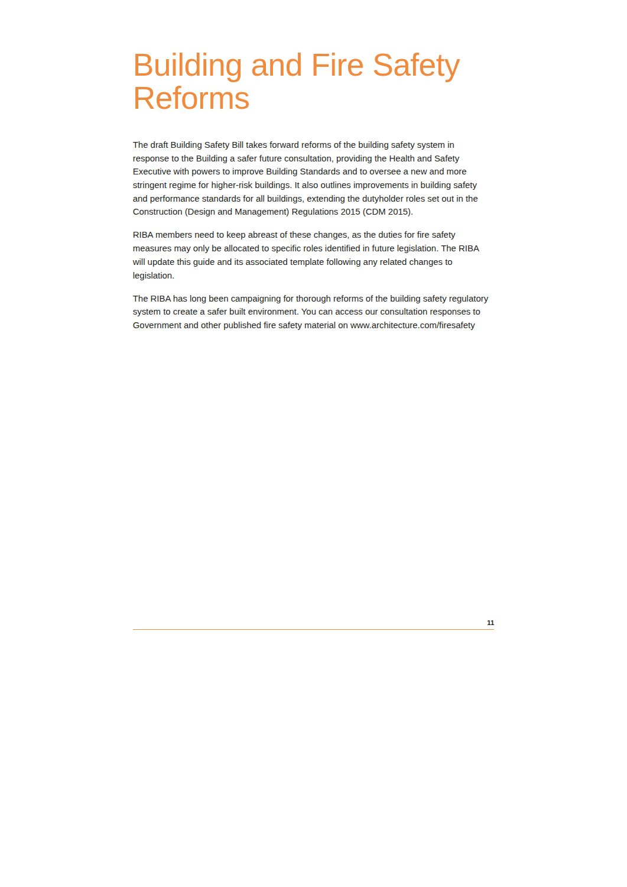Building and Fire Safety Reforms
The draft Building Safety Bill takes forward reforms of the building safety system in response to the Building a safer future consultation, providing the Health and Safety Executive with powers to improve Building Standards and to oversee a new and more stringent regime for higher-risk buildings. It also outlines improvements in building safety and performance standards for all buildings, extending the dutyholder roles set out in the Construction (Design and Management) Regulations 2015 (CDM 2015).
RIBA members need to keep abreast of these changes, as the duties for fire safety measures may only be allocated to specific roles identified in future legislation. The RIBA will update this guide and its associated template following any related changes to legislation.
The RIBA has long been campaigning for thorough reforms of the building safety regulatory system to create a safer built environment. You can access our consultation responses to Government and other published fire safety material on www.architecture.com/firesafety
11